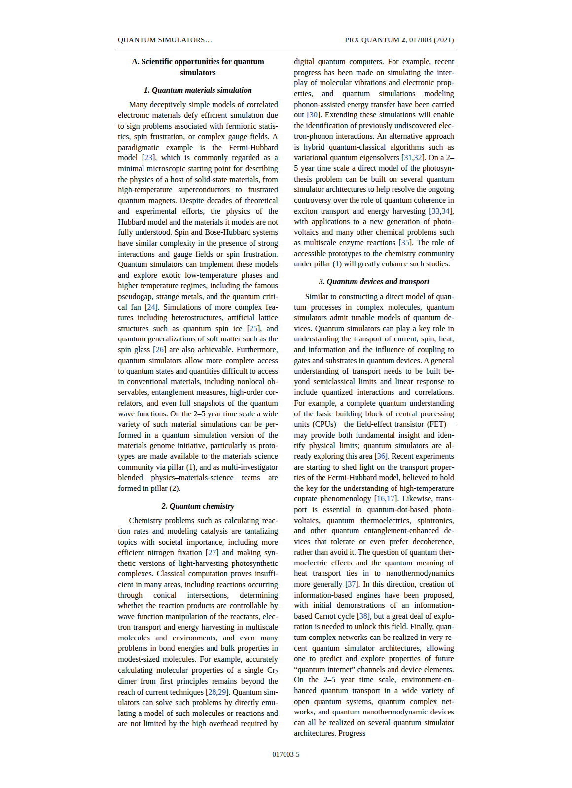Quantum simulators…
PRX Quantum 2, 017003 (2021)
A. Scientific opportunities for quantum simulators
1. Quantum materials simulation
Many deceptively simple models of correlated electronic materials defy efficient simulation due to sign problems associated with fermionic statistics, spin frustration, or complex gauge fields. A paradigmatic example is the Fermi-Hubbard model [23], which is commonly regarded as a minimal microscopic starting point for describing the physics of a host of solid-state materials, from high-temperature superconductors to frustrated quantum magnets. Despite decades of theoretical and experimental efforts, the physics of the Hubbard model and the materials it models are not fully understood. Spin and Bose-Hubbard systems have similar complexity in the presence of strong interactions and gauge fields or spin frustration. Quantum simulators can implement these models and explore exotic low-temperature phases and higher temperature regimes, including the famous pseudogap, strange metals, and the quantum critical fan [24]. Simulations of more complex features including heterostructures, artificial lattice structures such as quantum spin ice [25], and quantum generalizations of soft matter such as the spin glass [26] are also achievable. Furthermore, quantum simulators allow more complete access to quantum states and quantities difficult to access in conventional materials, including nonlocal observables, entanglement measures, high-order correlators, and even full snapshots of the quantum wave functions. On the 2–5 year time scale a wide variety of such material simulations can be performed in a quantum simulation version of the materials genome initiative, particularly as prototypes are made available to the materials science community via pillar (1), and as multi-investigator blended physics–materials-science teams are formed in pillar (2).
2. Quantum chemistry
Chemistry problems such as calculating reaction rates and modeling catalysis are tantalizing topics with societal importance, including more efficient nitrogen fixation [27] and making synthetic versions of light-harvesting photosynthetic complexes. Classical computation proves insufficient in many areas, including reactions occurring through conical intersections, determining whether the reaction products are controllable by wave function manipulation of the reactants, electron transport and energy harvesting in multiscale molecules and environments, and even many problems in bond energies and bulk properties in modest-sized molecules. For example, accurately calculating molecular properties of a single Cr2 dimer from first principles remains beyond the reach of current techniques [28,29]. Quantum simulators can solve such problems by directly emulating a model of such molecules or reactions and are not limited by the high overhead required by digital quantum computers. For example, recent progress has been made on simulating the interplay of molecular vibrations and electronic properties, and quantum simulations modeling phonon-assisted energy transfer have been carried out [30]. Extending these simulations will enable the identification of previously undiscovered electron-phonon interactions. An alternative approach is hybrid quantum-classical algorithms such as variational quantum eigensolvers [31,32]. On a 2–5 year time scale a direct model of the photosynthesis problem can be built on several quantum simulator architectures to help resolve the ongoing controversy over the role of quantum coherence in exciton transport and energy harvesting [33,34], with applications to a new generation of photovoltaics and many other chemical problems such as multiscale enzyme reactions [35]. The role of accessible prototypes to the chemistry community under pillar (1) will greatly enhance such studies.
3. Quantum devices and transport
Similar to constructing a direct model of quantum processes in complex molecules, quantum simulators admit tunable models of quantum devices. Quantum simulators can play a key role in understanding the transport of current, spin, heat, and information and the influence of coupling to gates and substrates in quantum devices. A general understanding of transport needs to be built beyond semiclassical limits and linear response to include quantized interactions and correlations. For example, a complete quantum understanding of the basic building block of central processing units (CPUs)—the field-effect transistor (FET)—may provide both fundamental insight and identify physical limits; quantum simulators are already exploring this area [36]. Recent experiments are starting to shed light on the transport properties of the Fermi-Hubbard model, believed to hold the key for the understanding of high-temperature cuprate phenomenology [16,17]. Likewise, transport is essential to quantum-dot-based photovoltaics, quantum thermoelectrics, spintronics, and other quantum entanglement-enhanced devices that tolerate or even prefer decoherence, rather than avoid it. The question of quantum thermoelectric effects and the quantum meaning of heat transport ties in to nanothermodynamics more generally [37]. In this direction, creation of information-based engines have been proposed, with initial demonstrations of an information-based Carnot cycle [38], but a great deal of exploration is needed to unlock this field. Finally, quantum complex networks can be realized in very recent quantum simulator architectures, allowing one to predict and explore properties of future “quantum internet” channels and device elements. On the 2–5 year time scale, environment-enhanced quantum transport in a wide variety of open quantum systems, quantum complex networks, and quantum nanothermodynamic devices can all be realized on several quantum simulator architectures. Progress
017003-5